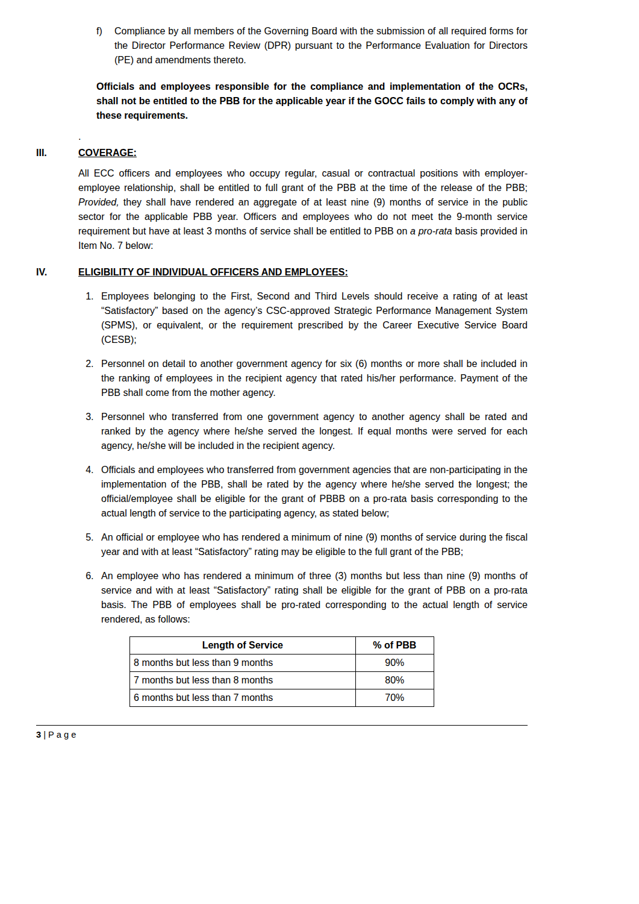f)
Compliance by all members of the Governing Board with the submission of all required forms for the Director Performance Review (DPR) pursuant to the Performance Evaluation for Directors (PE) and amendments thereto.
Officials and employees responsible for the compliance and implementation of the OCRs, shall not be entitled to the PBB for the applicable year if the GOCC fails to comply with any of these requirements.
.
III.
COVERAGE:
All ECC officers and employees who occupy regular, casual or contractual positions with employer-employee relationship, shall be entitled to full grant of the PBB at the time of the release of the PBB; Provided, they shall have rendered an aggregate of at least nine (9) months of service in the public sector for the applicable PBB year. Officers and employees who do not meet the 9-month service requirement but have at least 3 months of service shall be entitled to PBB on a pro-rata basis provided in Item No. 7 below:
IV.
ELIGIBILITY OF INDIVIDUAL OFFICERS AND EMPLOYEES:
Employees belonging to the First, Second and Third Levels should receive a rating of at least “Satisfactory” based on the agency’s CSC-approved Strategic Performance Management System (SPMS), or equivalent, or the requirement prescribed by the Career Executive Service Board (CESB);
Personnel on detail to another government agency for six (6) months or more shall be included in the ranking of employees in the recipient agency that rated his/her performance. Payment of the PBB shall come from the mother agency.
Personnel who transferred from one government agency to another agency shall be rated and ranked by the agency where he/she served the longest. If equal months were served for each agency, he/she will be included in the recipient agency.
Officials and employees who transferred from government agencies that are non-participating in the implementation of the PBB, shall be rated by the agency where he/she served the longest; the official/employee shall be eligible for the grant of PBBB on a pro-rata basis corresponding to the actual length of service to the participating agency, as stated below;
An official or employee who has rendered a minimum of nine (9) months of service during the fiscal year and with at least “Satisfactory” rating may be eligible to the full grant of the PBB;
An employee who has rendered a minimum of three (3) months but less than nine (9) months of service and with at least “Satisfactory” rating shall be eligible for the grant of PBB on a pro-rata basis. The PBB of employees shall be pro-rated corresponding to the actual length of service rendered, as follows:
| Length of Service | % of PBB |
| --- | --- |
| 8 months but less than 9 months | 90% |
| 7 months but less than 8 months | 80% |
| 6 months but less than 7 months | 70% |
3 | P a g e